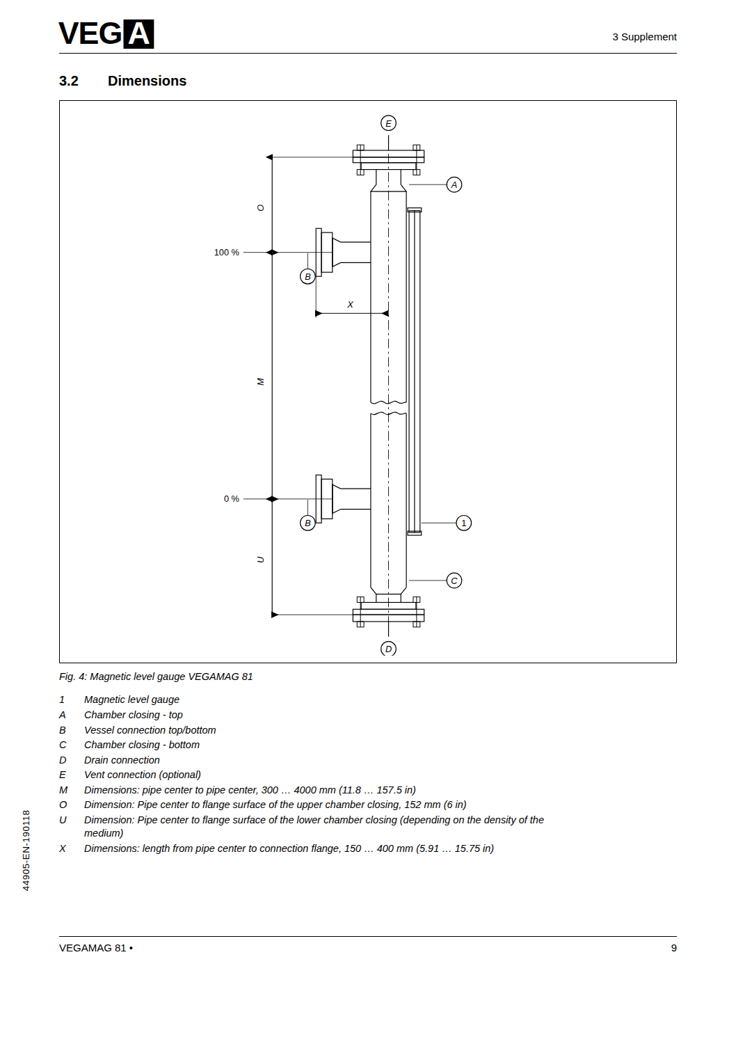VEGA
3 Supplement
3.2 Dimensions
E A B B 1 C D 100 % 0 % O M U X
Fig. 4: Magnetic level gauge VEGAMAG 81
1
Magnetic level gauge
A
Chamber closing - top
B
Vessel connection top/bottom
C
Chamber closing - bottom
D
Drain connection
E
Vent connection (optional)
M
Dimensions: pipe center to pipe center, 300 … 4000 mm (11.8 … 157.5 in)
O
Dimension: Pipe center to flange surface of the upper chamber closing, 152 mm (6 in)
U
Dimension: Pipe center to flange surface of the lower chamber closing (depending on the density of themedium)
X
Dimensions: length from pipe center to connection flange, 150 … 400 mm (5.91 … 15.75 in)
44905-EN-190118
VEGAMAG 81 •
9